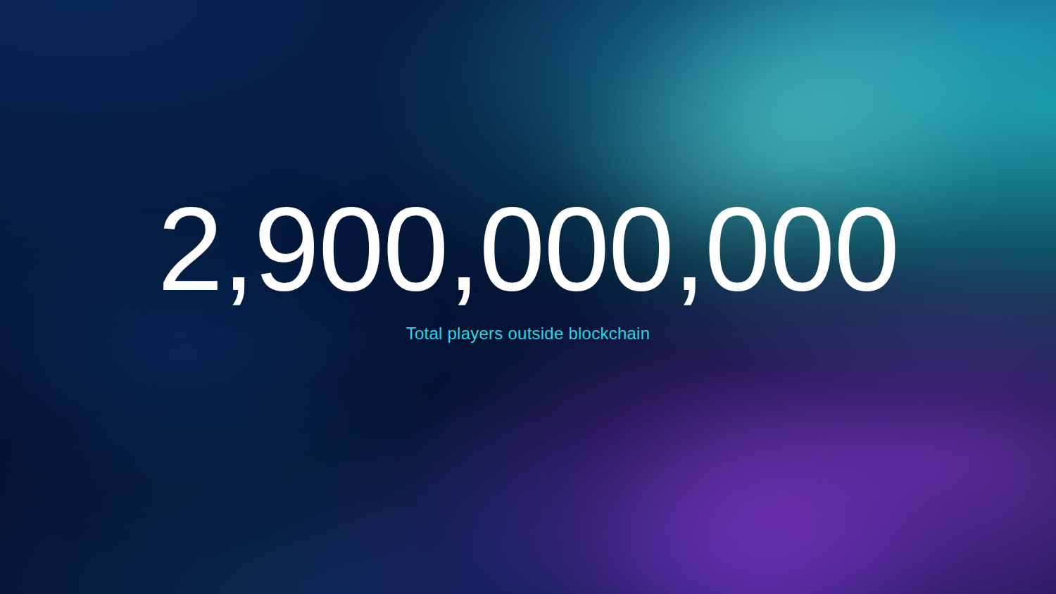2,900,000,000
Total players outside blockchain